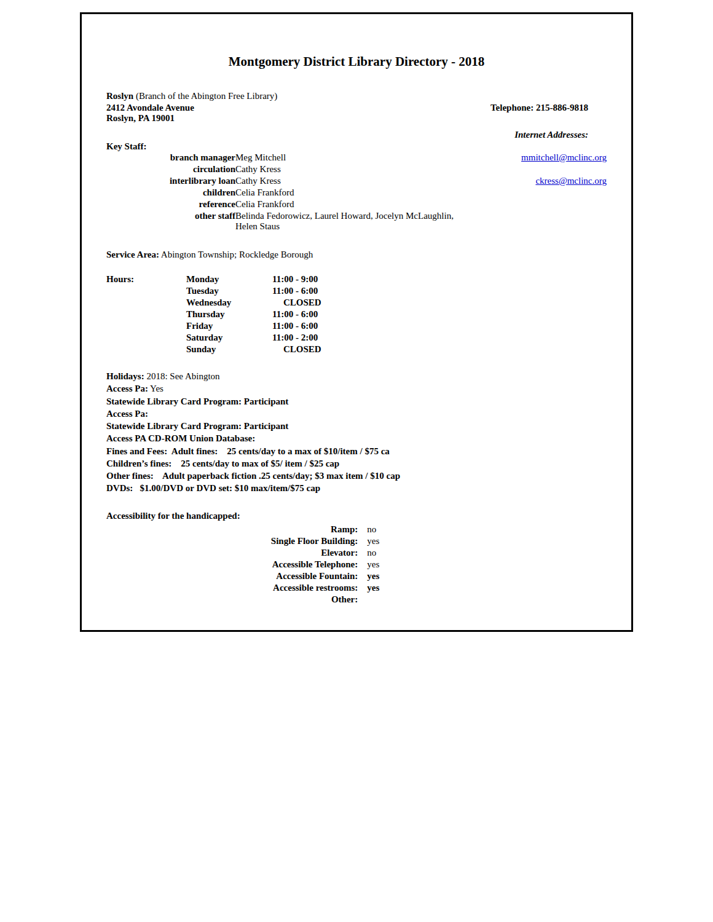Montgomery District Library Directory - 2018
Roslyn (Branch of the Abington Free Library)
2412 Avondale Avenue
Telephone: 215-886-9818
Roslyn, PA 19001
Internet Addresses:
Key Staff:
| branch manager | Meg Mitchell | mmitchell@mclinc.org |
| circulation | Cathy Kress | |
| interlibrary loan | Cathy Kress | ckress@mclinc.org |
| children | Celia Frankford | |
| reference | Celia Frankford | |
| other staff | Belinda Fedorowicz, Laurel Howard, Jocelyn McLaughlin, Helen Staus |
Service Area: Abington Township; Rockledge Borough
| Hours: | Monday | 11:00 - 9:00 |
| | Tuesday | 11:00 - 6:00 |
| | Wednesday | CLOSED |
| | Thursday | 11:00 - 6:00 |
| | Friday | 11:00 - 6:00 |
| | Saturday | 11:00 - 2:00 |
| | Sunday | CLOSED |
Holidays: 2018: See Abington
Access Pa: Yes
Statewide Library Card Program: Participant
Access Pa:
Statewide Library Card Program: Participant
Access PA CD-ROM Union Database:
Fines and Fees: Adult fines: 25 cents/day to a max of $10/item / $75 ca
Children’s fines: 25 cents/day to max of $5/ item / $25 cap
Other fines: Adult paperback fiction .25 cents/day; $3 max item / $10 cap
DVDs: $1.00/DVD or DVD set: $10 max/item/$75 cap
Accessibility for the handicapped:
| Ramp: | no |
| Single Floor Building: | yes |
| Elevator: | no |
| Accessible Telephone: | yes |
| Accessible Fountain: | yes |
| Accessible restrooms: | yes |
| Other: | |